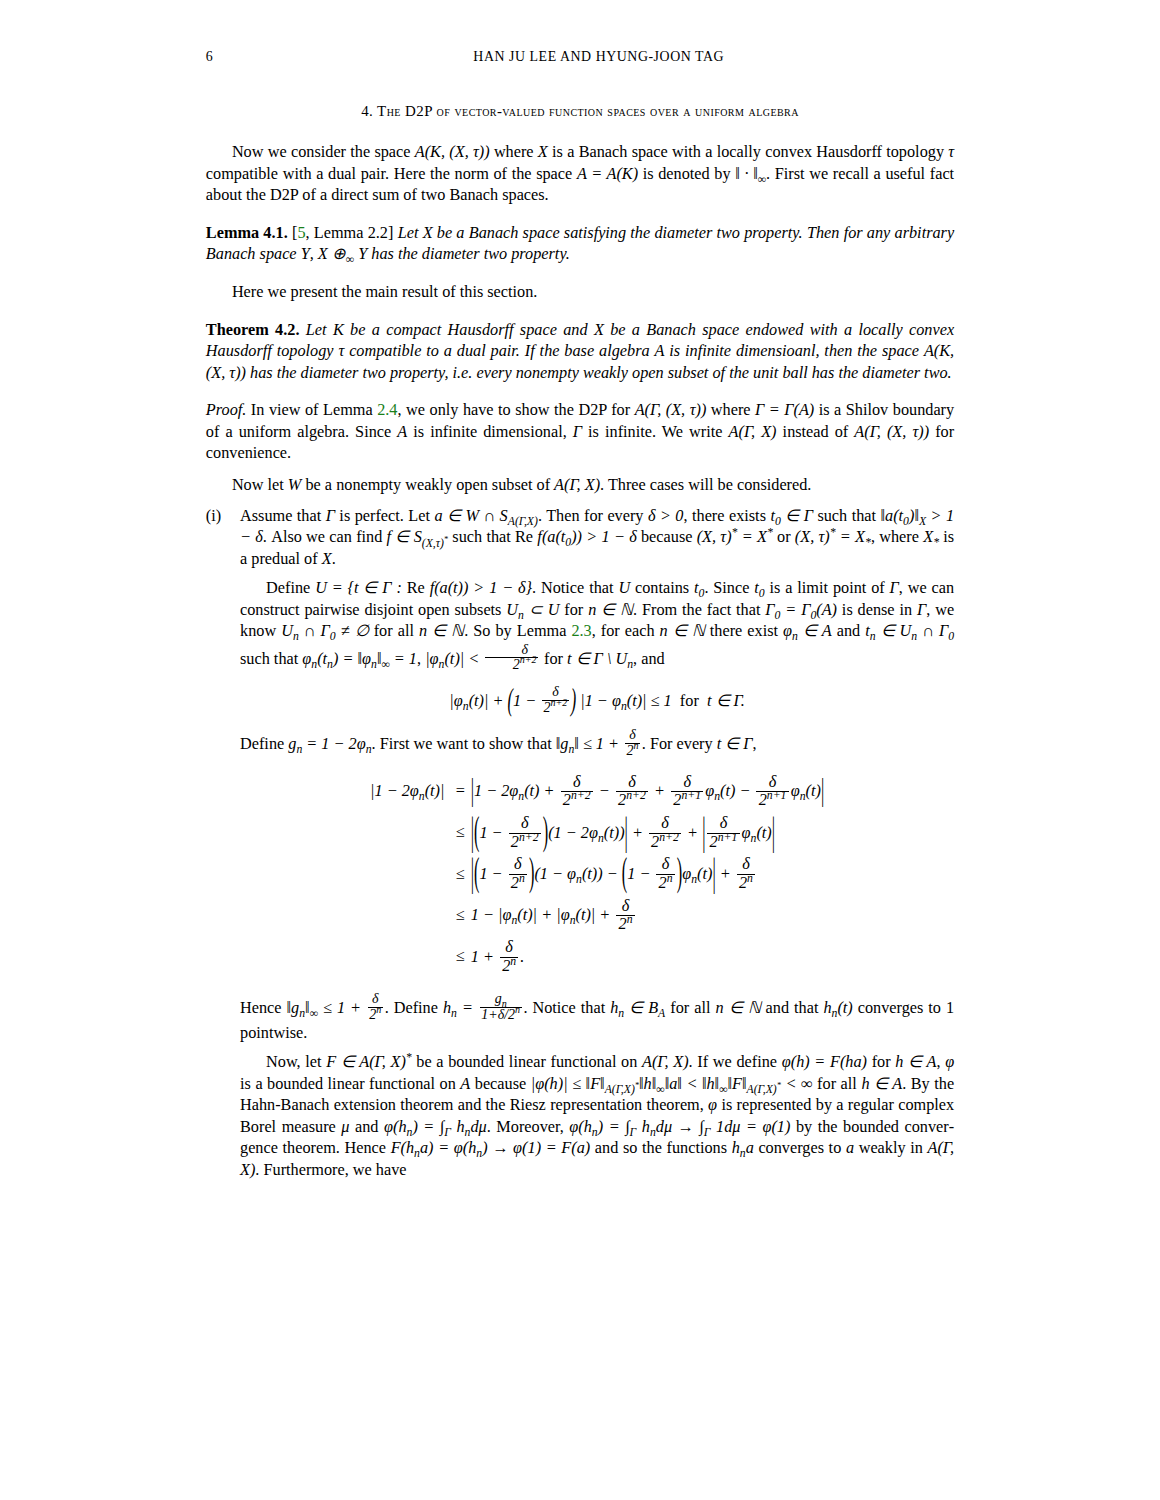6 HAN JU LEE AND HYUNG-JOON TAG
4. The D2P of vector-valued function spaces over a uniform algebra
Now we consider the space A(K, (X, τ)) where X is a Banach space with a locally convex Hausdorff topology τ compatible with a dual pair. Here the norm of the space A = A(K) is denoted by ‖ · ‖∞. First we recall a useful fact about the D2P of a direct sum of two Banach spaces.
Lemma 4.1. [5, Lemma 2.2] Let X be a Banach space satisfying the diameter two property. Then for any arbitrary Banach space Y, X ⊕∞ Y has the diameter two property.
Here we present the main result of this section.
Theorem 4.2. Let K be a compact Hausdorff space and X be a Banach space endowed with a locally convex Hausdorff topology τ compatible to a dual pair. If the base algebra A is infinite dimensioanl, then the space A(K, (X, τ)) has the diameter two property, i.e. every nonempty weakly open subset of the unit ball has the diameter two.
Proof. In view of Lemma 2.4, we only have to show the D2P for A(Γ, (X, τ)) where Γ = Γ(A) is a Shilov boundary of a uniform algebra. Since A is infinite dimensional, Γ is infinite. We write A(Γ, X) instead of A(Γ, (X, τ)) for convenience.
Now let W be a nonempty weakly open subset of A(Γ, X). Three cases will be considered.
(i)
Assume that Γ is perfect. Let a ∈ W ∩ SA(Γ,X). Then for every δ > 0, there exists t0 ∈ Γ such that ‖a(t0)‖X > 1 − δ. Also we can find f ∈ S(X,τ)* such that Re f(a(t0)) > 1 − δ because (X, τ)* = X* or (X, τ)* = X*, where X* is a predual of X.
Define U = {t ∈ Γ : Re f(a(t)) > 1 − δ}. Notice that U contains t0. Since t0 is a limit point of Γ, we can construct pairwise disjoint open subsets Un ⊂ U for n ∈ ℕ. From the fact that Γ0 = Γ0(A) is dense in Γ, we know Un ∩ Γ0 ≠ ∅ for all n ∈ ℕ. So by Lemma 2.3, for each n ∈ ℕ there exist φn ∈ A and tn ∈ Un ∩ Γ0 such that φn(tn) = ‖φn‖∞ = 1, |φn(t)| < δ 2n+2 for t ∈ Γ \ Un, and
|φn(t)| + (1 − δ 2n+2) |1 − φn(t)| ≤ 1 for t ∈ Γ.
Define gn = 1 − 2φn. First we want to show that ‖gn‖ ≤ 1 + δ 2n. For every t ∈ Γ,
|1 − 2φn(t)|
=
|1 − 2φn(t) + δ 2n+2 − δ 2n+2 + δ 2n+1φn(t) − δ 2n+1φn(t)|
≤
|(1 − δ 2n+2)(1 − 2φn(t))| + δ 2n+2 + |δ 2n+1φn(t)|
≤
|(1 − δ 2n)(1 − φn(t)) − (1 − δ 2n) φn(t)| + δ 2n
≤
1 − |φn(t)| + |φn(t)| + δ 2n
≤
1 + δ 2n.
Hence ‖gn‖∞ ≤ 1 + δ 2n. Define hn = gn 1+δ/2n. Notice that hn ∈ BA for all n ∈ ℕ and that hn(t) converges to 1 pointwise.
Now, let F ∈ A(Γ, X)* be a bounded linear functional on A(Γ, X). If we define φ(h) = F(ha) for h ∈ A, φ is a bounded linear functional on A because |φ(h)| ≤ ‖F‖A(Γ,X)*‖h‖∞‖a‖ < ‖h‖∞‖F‖A(Γ,X)* < ∞ for all h ∈ A. By the Hahn-Banach extension theorem and the Riesz representation theorem, φ is represented by a regular complex Borel measure μ and φ(hn) = ∫Γ hndμ. Moreover, φ(hn) = ∫Γ hndμ → ∫Γ 1dμ = φ(1) by the bounded convergence theorem. Hence F(hna) = φ(hn) → φ(1) = F(a) and so the functions hna converges to a weakly in A(Γ, X). Furthermore, we have